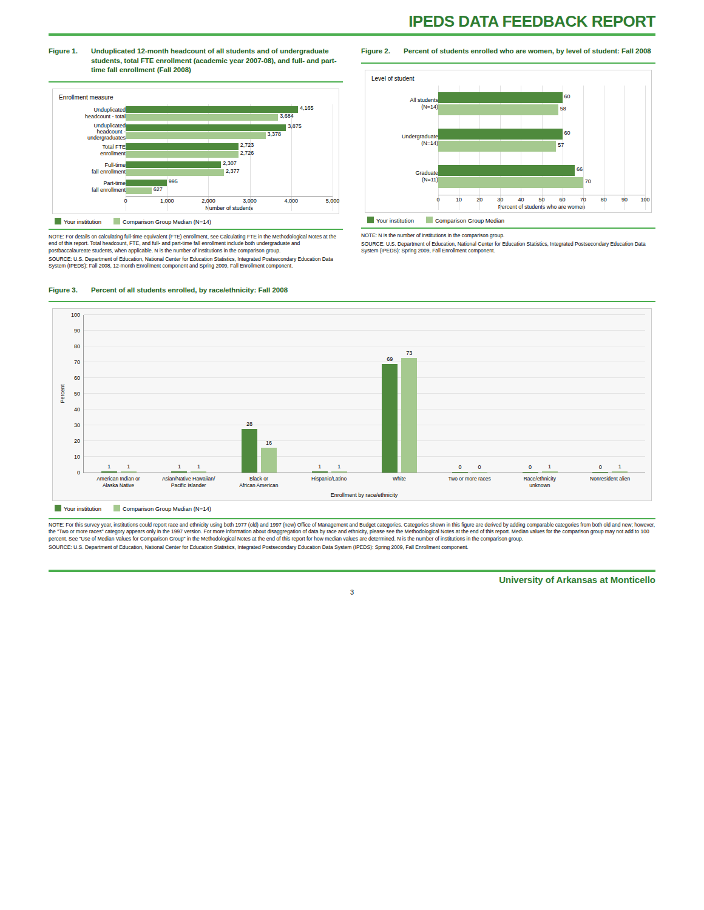IPEDS DATA FEEDBACK REPORT
Figure 1. Unduplicated 12-month headcount of all students and of undergraduate students, total FTE enrollment (academic year 2007-08), and full- and part-time fall enrollment (Fall 2008)
Enrollment measure
| Unduplicated headcount - total | 4,165 3,684 |
| Unduplicated headcount - undergraduates | 3,875 3,378 |
| Total FTE enrollment | 2,723 2,726 |
| Full-time fall enrollment | 2,307 2,377 |
| Part-time fall enrollment | 995 627 |
0 1,000 2,000 3,000 4,000 5,000
Number of students
Your institution Comparison Group Median (N=14)
NOTE: For details on calculating full-time equivalent (FTE) enrollment, see Calculating FTE in the Methodological Notes at the end of this report. Total headcount, FTE, and full- and part-time fall enrollment include both undergraduate and postbaccalaureate students, when applicable. N is the number of institutions in the comparison group. SOURCE: U.S. Department of Education, National Center for Education Statistics, Integrated Postsecondary Education Data System (IPEDS): Fall 2008, 12-month Enrollment component and Spring 2009, Fall Enrollment component.
Figure 2. Percent of students enrolled who are women, by level of student: Fall 2008
Level of student
| All students (N=14) | 60 58 |
| Undergraduate (N=14) | 60 57 |
| Graduate (N=11) | 66 70 |
0 10 20 30 40 50 60 70 80 90 100
Percent of students who are women
Your institution Comparison Group Median
NOTE: N is the number of institutions in the comparison group. SOURCE: U.S. Department of Education, National Center for Education Statistics, Integrated Postsecondary Education Data System (IPEDS): Spring 2009, Fall Enrollment component.
Figure 3. Percent of all students enrolled, by race/ethnicity: Fall 2008
Percent
100
90
80
70
60
50
40
30
20
10
0
1
1
1
1
28
16
1
1
69
73
0
0
0
1
0
1
American Indian or
Alaska Native
Asian/Native Hawaiian/
Pacific Islander
Black or
African American
Hispanic/Latino
White
Two or more races
Race/ethnicity
unknown
Nonresident alien
Enrollment by race/ethnicity
Your institution Comparison Group Median (N=14)
NOTE: For this survey year, institutions could report race and ethnicity using both 1977 (old) and 1997 (new) Office of Management and Budget categories. Categories shown in this figure are derived by adding comparable categories from both old and new; however, the "Two or more races" category appears only in the 1997 version. For more information about disaggregation of data by race and ethnicity, please see the Methodological Notes at the end of this report. Median values for the comparison group may not add to 100 percent. See "Use of Median Values for Comparison Group" in the Methodological Notes at the end of this report for how median values are determined. N is the number of institutions in the comparison group. SOURCE: U.S. Department of Education, National Center for Education Statistics, Integrated Postsecondary Education Data System (IPEDS): Spring 2009, Fall Enrollment component.
University of Arkansas at Monticello
3